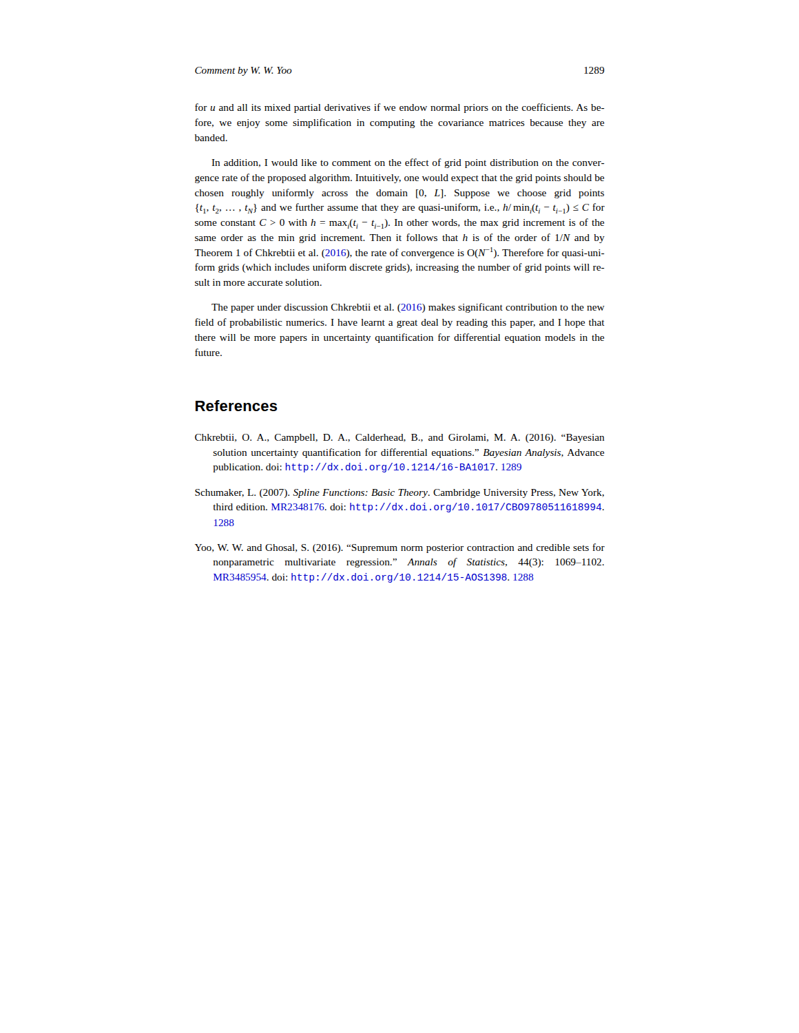Comment by W. W. Yoo 1289
for u and all its mixed partial derivatives if we endow normal priors on the coefficients. As before, we enjoy some simplification in computing the covariance matrices because they are banded.
In addition, I would like to comment on the effect of grid point distribution on the convergence rate of the proposed algorithm. Intuitively, one would expect that the grid points should be chosen roughly uniformly across the domain [0, L]. Suppose we choose grid points {t1, t2, … , tN} and we further assume that they are quasi-uniform, i.e., h/ mini(ti − ti−1) ≤ C for some constant C > 0 with h = maxi(ti − ti−1). In other words, the max grid increment is of the same order as the min grid increment. Then it follows that h is of the order of 1/N and by Theorem 1 of Chkrebtii et al. (2016), the rate of convergence is O(N−1). Therefore for quasi-uniform grids (which includes uniform discrete grids), increasing the number of grid points will result in more accurate solution.
The paper under discussion Chkrebtii et al. (2016) makes significant contribution to the new field of probabilistic numerics. I have learnt a great deal by reading this paper, and I hope that there will be more papers in uncertainty quantification for differential equation models in the future.
References
Chkrebtii, O. A., Campbell, D. A., Calderhead, B., and Girolami, M. A. (2016). “Bayesian solution uncertainty quantification for differential equations.” Bayesian Analysis, Advance publication. doi: http://dx.doi.org/10.1214/16-BA1017. 1289
Schumaker, L. (2007). Spline Functions: Basic Theory. Cambridge University Press, New York, third edition. MR2348176. doi: http://dx.doi.org/10.1017/CBO9780511618994. 1288
Yoo, W. W. and Ghosal, S. (2016). “Supremum norm posterior contraction and credible sets for nonparametric multivariate regression.” Annals of Statistics, 44(3): 1069–1102. MR3485954. doi: http://dx.doi.org/10.1214/15-AOS1398. 1288